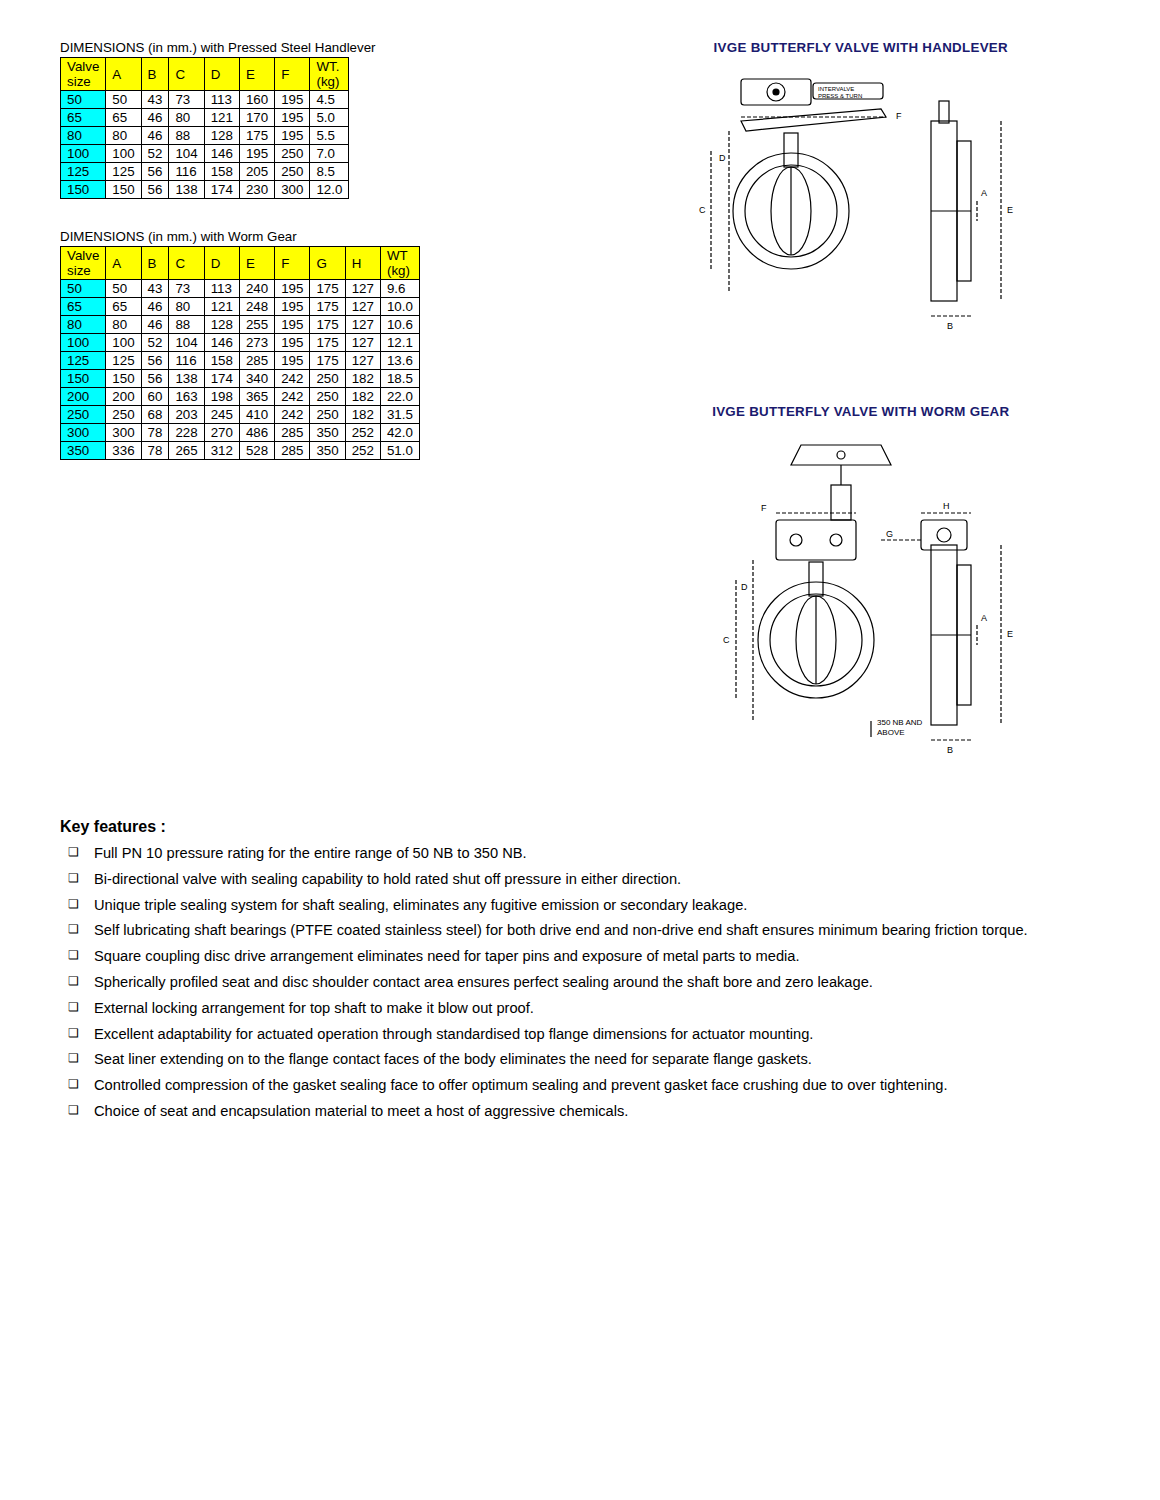DIMENSIONS (in mm.) with Pressed Steel Handlever
| Valve size | A | B | C | D | E | F | WT. (kg) |
| --- | --- | --- | --- | --- | --- | --- | --- |
| 50 | 50 | 43 | 73 | 113 | 160 | 195 | 4.5 |
| 65 | 65 | 46 | 80 | 121 | 170 | 195 | 5.0 |
| 80 | 80 | 46 | 88 | 128 | 175 | 195 | 5.5 |
| 100 | 100 | 52 | 104 | 146 | 195 | 250 | 7.0 |
| 125 | 125 | 56 | 116 | 158 | 205 | 250 | 8.5 |
| 150 | 150 | 56 | 138 | 174 | 230 | 300 | 12.0 |
DIMENSIONS (in mm.) with Worm Gear
| Valve size | A | B | C | D | E | F | G | H | WT (kg) |
| --- | --- | --- | --- | --- | --- | --- | --- | --- | --- |
| 50 | 50 | 43 | 73 | 113 | 240 | 195 | 175 | 127 | 9.6 |
| 65 | 65 | 46 | 80 | 121 | 248 | 195 | 175 | 127 | 10.0 |
| 80 | 80 | 46 | 88 | 128 | 255 | 195 | 175 | 127 | 10.6 |
| 100 | 100 | 52 | 104 | 146 | 273 | 195 | 175 | 127 | 12.1 |
| 125 | 125 | 56 | 116 | 158 | 285 | 195 | 175 | 127 | 13.6 |
| 150 | 150 | 56 | 138 | 174 | 340 | 242 | 250 | 182 | 18.5 |
| 200 | 200 | 60 | 163 | 198 | 365 | 242 | 250 | 182 | 22.0 |
| 250 | 250 | 68 | 203 | 245 | 410 | 242 | 250 | 182 | 31.5 |
| 300 | 300 | 78 | 228 | 270 | 486 | 285 | 350 | 252 | 42.0 |
| 350 | 336 | 78 | 265 | 312 | 528 | 285 | 350 | 252 | 51.0 |
IVGE BUTTERFLY VALVE WITH HANDLEVER
INTERVALVE PRESS & TURN C D F E B A
IVGE BUTTERFLY VALVE WITH WORM GEAR
C D F G H E B A 350 NB AND ABOVE
Key features :
Full PN 10 pressure rating for the entire range of 50 NB to 350 NB.
Bi-directional valve with sealing capability to hold rated shut off pressure in either direction.
Unique triple sealing system for shaft sealing, eliminates any fugitive emission or secondary leakage.
Self lubricating shaft bearings (PTFE coated stainless steel) for both drive end and non-drive end shaft ensures minimum bearing friction torque.
Square coupling disc drive arrangement eliminates need for taper pins and exposure of metal parts to media.
Spherically profiled seat and disc shoulder contact area ensures perfect sealing around the shaft bore and zero leakage.
External locking arrangement for top shaft to make it blow out proof.
Excellent adaptability for actuated operation through standardised top flange dimensions for actuator mounting.
Seat liner extending on to the flange contact faces of the body eliminates the need for separate flange gaskets.
Controlled compression of the gasket sealing face to offer optimum sealing and prevent gasket face crushing due to over tightening.
Choice of seat and encapsulation material to meet a host of aggressive chemicals.